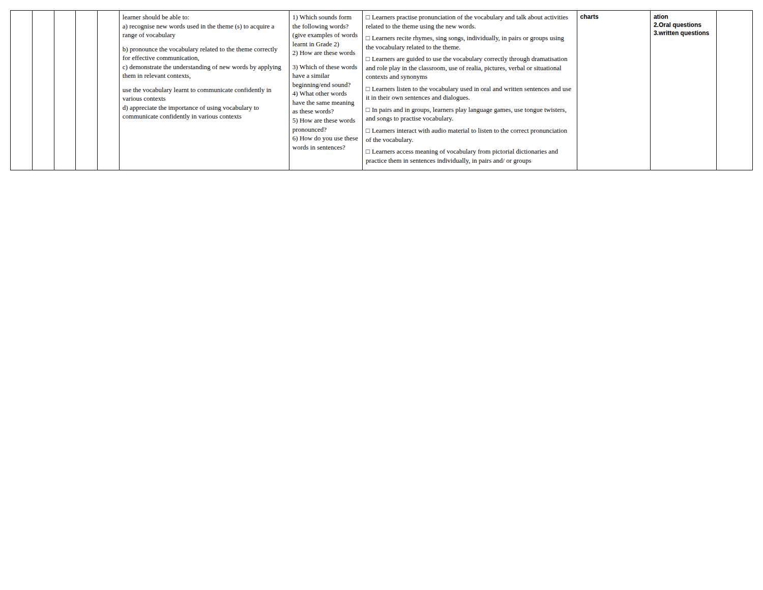| | | | | | learner should be able to: a) recognise new words used in the theme (s) to acquire a range of vocabulary b) pronounce the vocabulary related to the theme correctly for effective communication, c) demonstrate the understanding of new words by applying them in relevant contexts, use the vocabulary learnt to communicate confidently in various contexts d) appreciate the importance of using vocabulary to communicate confidently in various contexts | 1) Which sounds form the following words?(give examples of words learnt in Grade 2) 2) How are these words 3) Which of these words have a similar beginning/end sound? 4) What other words have the same meaning as these words? 5) How are these words pronounced? 6) How do you use these words in sentences? | Learners practise pronunciation of the vocabulary and talk about activities related to the theme using the new words. Learners recite rhymes, sing songs, individually, in pairs or groups using the vocabulary related to the theme. Learners are guided to use the vocabulary correctly through dramatisation and role play in the classroom, use of realia, pictures, verbal or situational contexts and synonyms Learners listen to the vocabulary used in oral and written sentences and use it in their own sentences and dialogues. In pairs and in groups, learners play language games, use tongue twisters, and songs to practise vocabulary. Learners interact with audio material to listen to the correct pronunciation of the vocabulary. Learners access meaning of vocabulary from pictorial dictionaries and practice them in sentences individually, in pairs and/ or groups | charts | ation 2.Oral questions 3.written questions | |